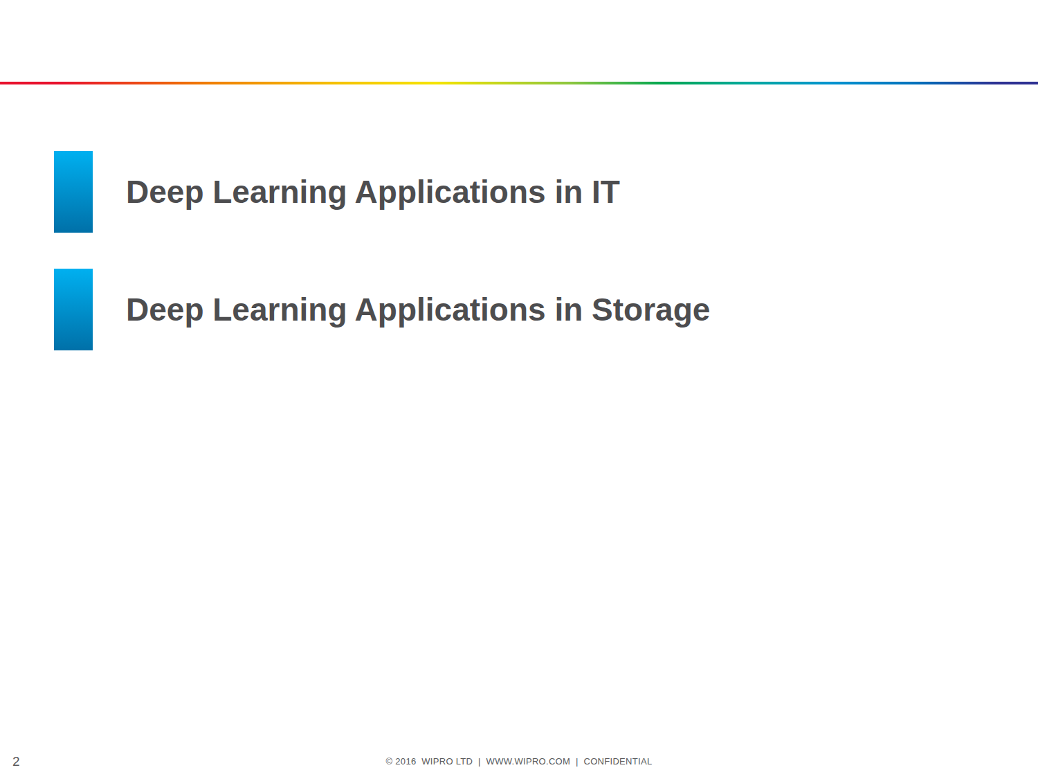Deep Learning Applications in IT
Deep Learning Applications in Storage
2
© 2016 WIPRO LTD | WWW.WIPRO.COM | CONFIDENTIAL